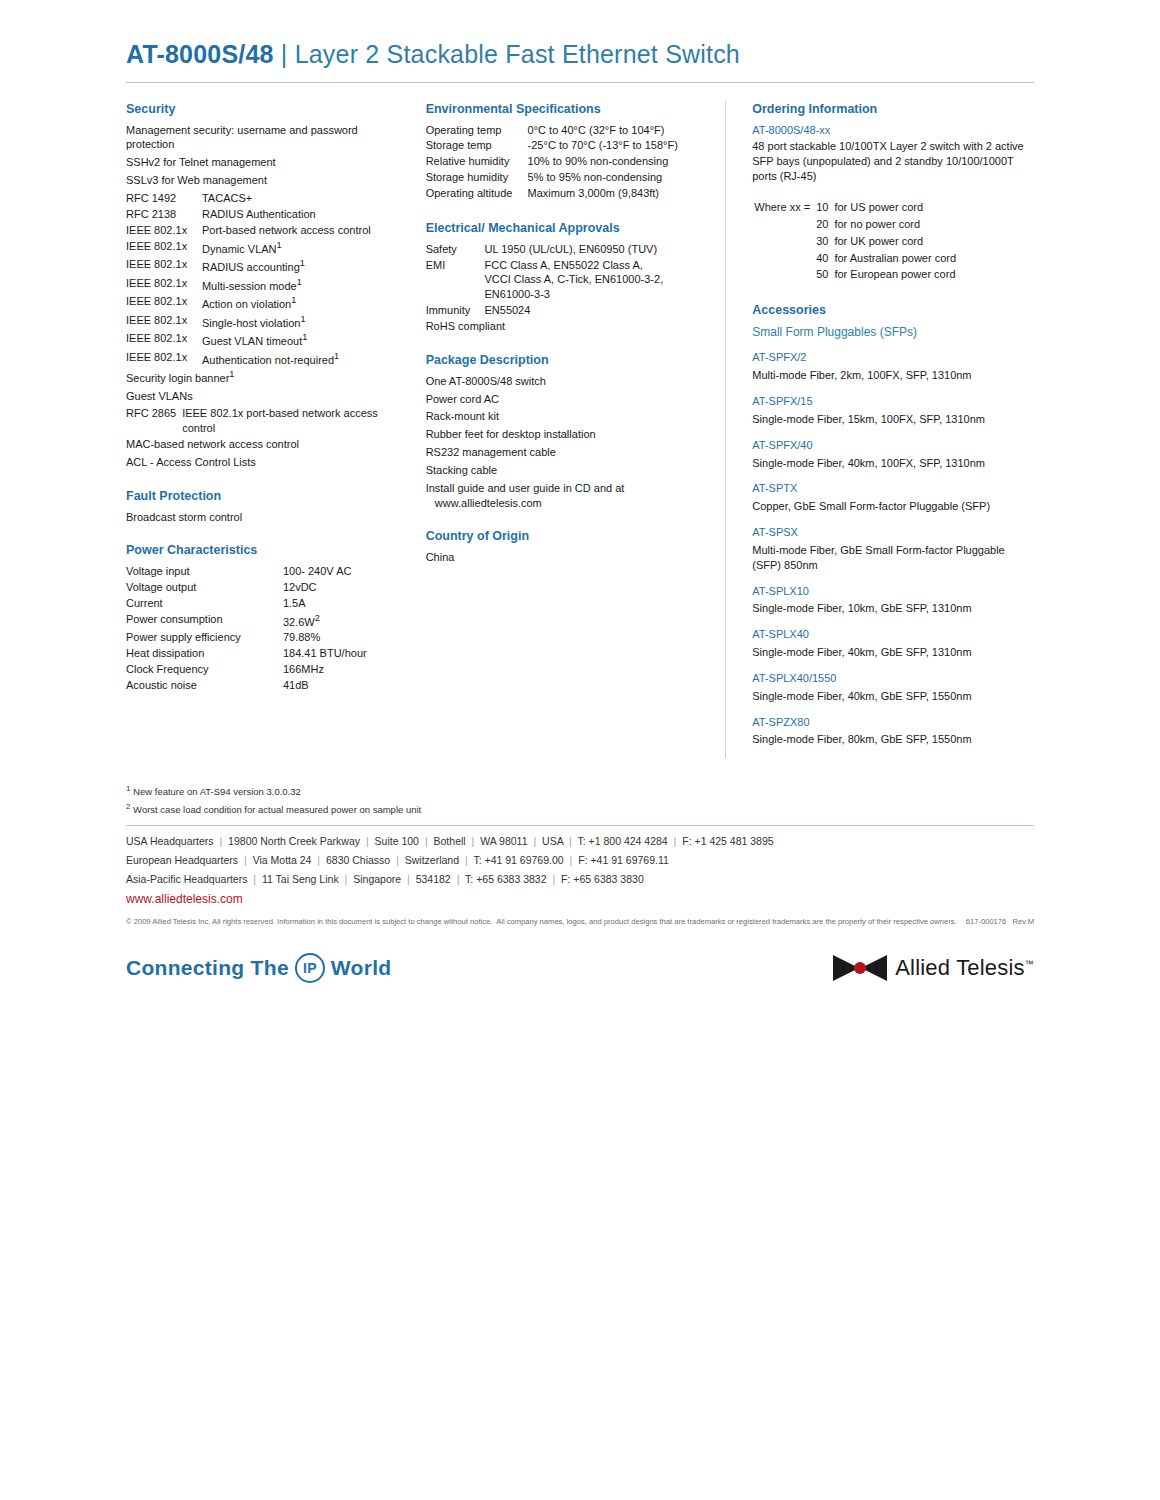AT-8000S/48 | Layer 2 Stackable Fast Ethernet Switch
Security
Management security: username and password protection
SSHv2 for Telnet management
SSLv3 for Web management
| RFC 1492 | TACACS+ |
| RFC 2138 | RADIUS Authentication |
| IEEE 802.1x | Port-based network access control |
| IEEE 802.1x | Dynamic VLAN 1 |
| IEEE 802.1x | RADIUS accounting 1 |
| IEEE 802.1x | Multi-session mode 1 |
| IEEE 802.1x | Action on violation 1 |
| IEEE 802.1x | Single-host violation 1 |
| IEEE 802.1x | Guest VLAN timeout 1 |
| IEEE 802.1x | Authentication not-required 1 |
Security login banner1
Guest VLANs
| RFC 2865 | IEEE 802.1x port-based network access control |
MAC-based network access control
ACL - Access Control Lists
Fault Protection
Broadcast storm control
Power Characteristics
| Voltage input | 100- 240V AC |
| Voltage output | 12vDC |
| Current | 1.5A |
| Power consumption | 32.6W 2 |
| Power supply efficiency | 79.88% |
| Heat dissipation | 184.41 BTU/hour |
| Clock Frequency | 166MHz |
| Acoustic noise | 41dB |
Environmental Specifications
| Operating temp | 0°C to 40°C (32°F to 104°F) |
| Storage temp | -25°C to 70°C (-13°F to 158°F) |
| Relative humidity | 10% to 90% non-condensing |
| Storage humidity | 5% to 95% non-condensing |
| Operating altitude | Maximum 3,000m (9,843ft) |
Electrical/ Mechanical Approvals
| Safety | UL 1950 (UL/cUL), EN60950 (TUV) |
| EMI | FCC Class A, EN55022 Class A, VCCI Class A, C-Tick, EN61000-3-2, EN61000-3-3 |
| Immunity | EN55024 |
RoHS compliant
Package Description
One AT-8000S/48 switch
Power cord AC
Rack-mount kit
Rubber feet for desktop installation
RS232 management cable
Stacking cable
Install guide and user guide in CD and at
www.alliedtelesis.com
Country of Origin
China
Ordering Information
AT-8000S/48-xx
48 port stackable 10/100TX Layer 2 switch with 2 active SFP bays (unpopulated) and 2 standby 10/100/1000T ports (RJ-45)
| Where xx = | 10 | for US power cord |
| | 20 | for no power cord |
| | 30 | for UK power cord |
| | 40 | for Australian power cord |
| | 50 | for European power cord |
Accessories
Small Form Pluggables (SFPs)
AT-SPFX/2
Multi-mode Fiber, 2km, 100FX, SFP, 1310nm
AT-SPFX/15
Single-mode Fiber, 15km, 100FX, SFP, 1310nm
AT-SPFX/40
Single-mode Fiber, 40km, 100FX, SFP, 1310nm
AT-SPTX
Copper, GbE Small Form-factor Pluggable (SFP)
AT-SPSX
Multi-mode Fiber, GbE Small Form-factor Pluggable (SFP) 850nm
AT-SPLX10
Single-mode Fiber, 10km, GbE SFP, 1310nm
AT-SPLX40
Single-mode Fiber, 40km, GbE SFP, 1310nm
AT-SPLX40/1550
Single-mode Fiber, 40km, GbE SFP, 1550nm
AT-SPZX80
Single-mode Fiber, 80km, GbE SFP, 1550nm
1 New feature on AT-S94 version 3.0.0.32
2 Worst case load condition for actual measured power on sample unit
USA Headquarters | 19800 North Creek Parkway | Suite 100 | Bothell | WA 98011 | USA | T: +1 800 424 4284 | F: +1 425 481 3895
European Headquarters | Via Motta 24 | 6830 Chiasso | Switzerland | T: +41 91 69769.00 | F: +41 91 69769.11
Asia-Pacific Headquarters | 11 Tai Seng Link | Singapore | 534182 | T: +65 6383 3832 | F: +65 6383 3830
www.alliedtelesis.com
617-000176 Rev.M © 2009 Allied Telesis Inc. All rights reserved. Information in this document is subject to change without notice. All company names, logos, and product designs that are trademarks or registered trademarks are the property of their respective owners.
Connecting The IP World
Allied Telesis™